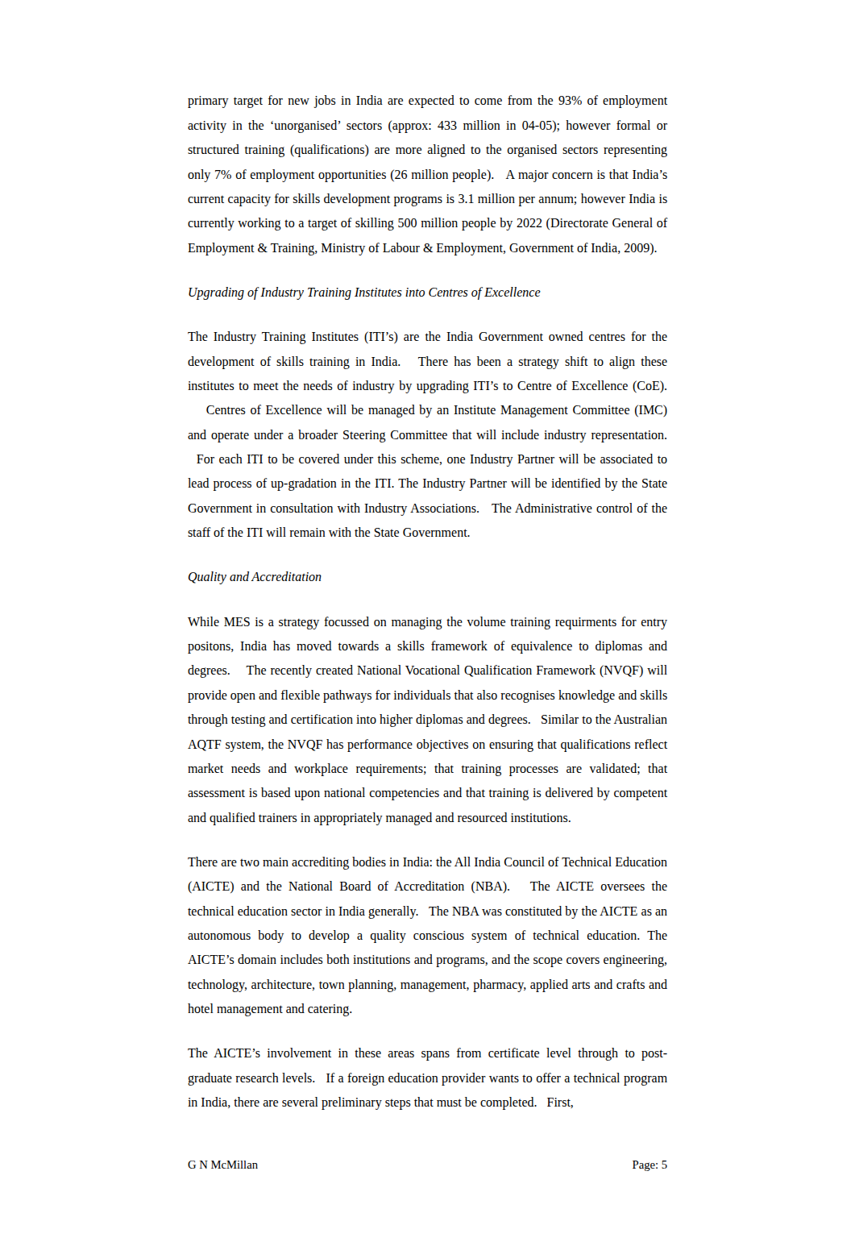primary target for new jobs in India are expected to come from the 93% of employment activity in the ‘unorganised’ sectors (approx: 433 million in 04-05); however formal or structured training (qualifications) are more aligned to the organised sectors representing only 7% of employment opportunities (26 million people). A major concern is that India’s current capacity for skills development programs is 3.1 million per annum; however India is currently working to a target of skilling 500 million people by 2022 (Directorate General of Employment & Training, Ministry of Labour & Employment, Government of India, 2009).
Upgrading of Industry Training Institutes into Centres of Excellence
The Industry Training Institutes (ITI’s) are the India Government owned centres for the development of skills training in India. There has been a strategy shift to align these institutes to meet the needs of industry by upgrading ITI’s to Centre of Excellence (CoE). Centres of Excellence will be managed by an Institute Management Committee (IMC) and operate under a broader Steering Committee that will include industry representation. For each ITI to be covered under this scheme, one Industry Partner will be associated to lead process of up-gradation in the ITI. The Industry Partner will be identified by the State Government in consultation with Industry Associations. The Administrative control of the staff of the ITI will remain with the State Government.
Quality and Accreditation
While MES is a strategy focussed on managing the volume training requirments for entry positons, India has moved towards a skills framework of equivalence to diplomas and degrees. The recently created National Vocational Qualification Framework (NVQF) will provide open and flexible pathways for individuals that also recognises knowledge and skills through testing and certification into higher diplomas and degrees. Similar to the Australian AQTF system, the NVQF has performance objectives on ensuring that qualifications reflect market needs and workplace requirements; that training processes are validated; that assessment is based upon national competencies and that training is delivered by competent and qualified trainers in appropriately managed and resourced institutions.
There are two main accrediting bodies in India: the All India Council of Technical Education (AICTE) and the National Board of Accreditation (NBA). The AICTE oversees the technical education sector in India generally. The NBA was constituted by the AICTE as an autonomous body to develop a quality conscious system of technical education. The AICTE’s domain includes both institutions and programs, and the scope covers engineering, technology, architecture, town planning, management, pharmacy, applied arts and crafts and hotel management and catering.
The AICTE’s involvement in these areas spans from certificate level through to post-graduate research levels. If a foreign education provider wants to offer a technical program in India, there are several preliminary steps that must be completed. First,
G N McMillan
Page: 5